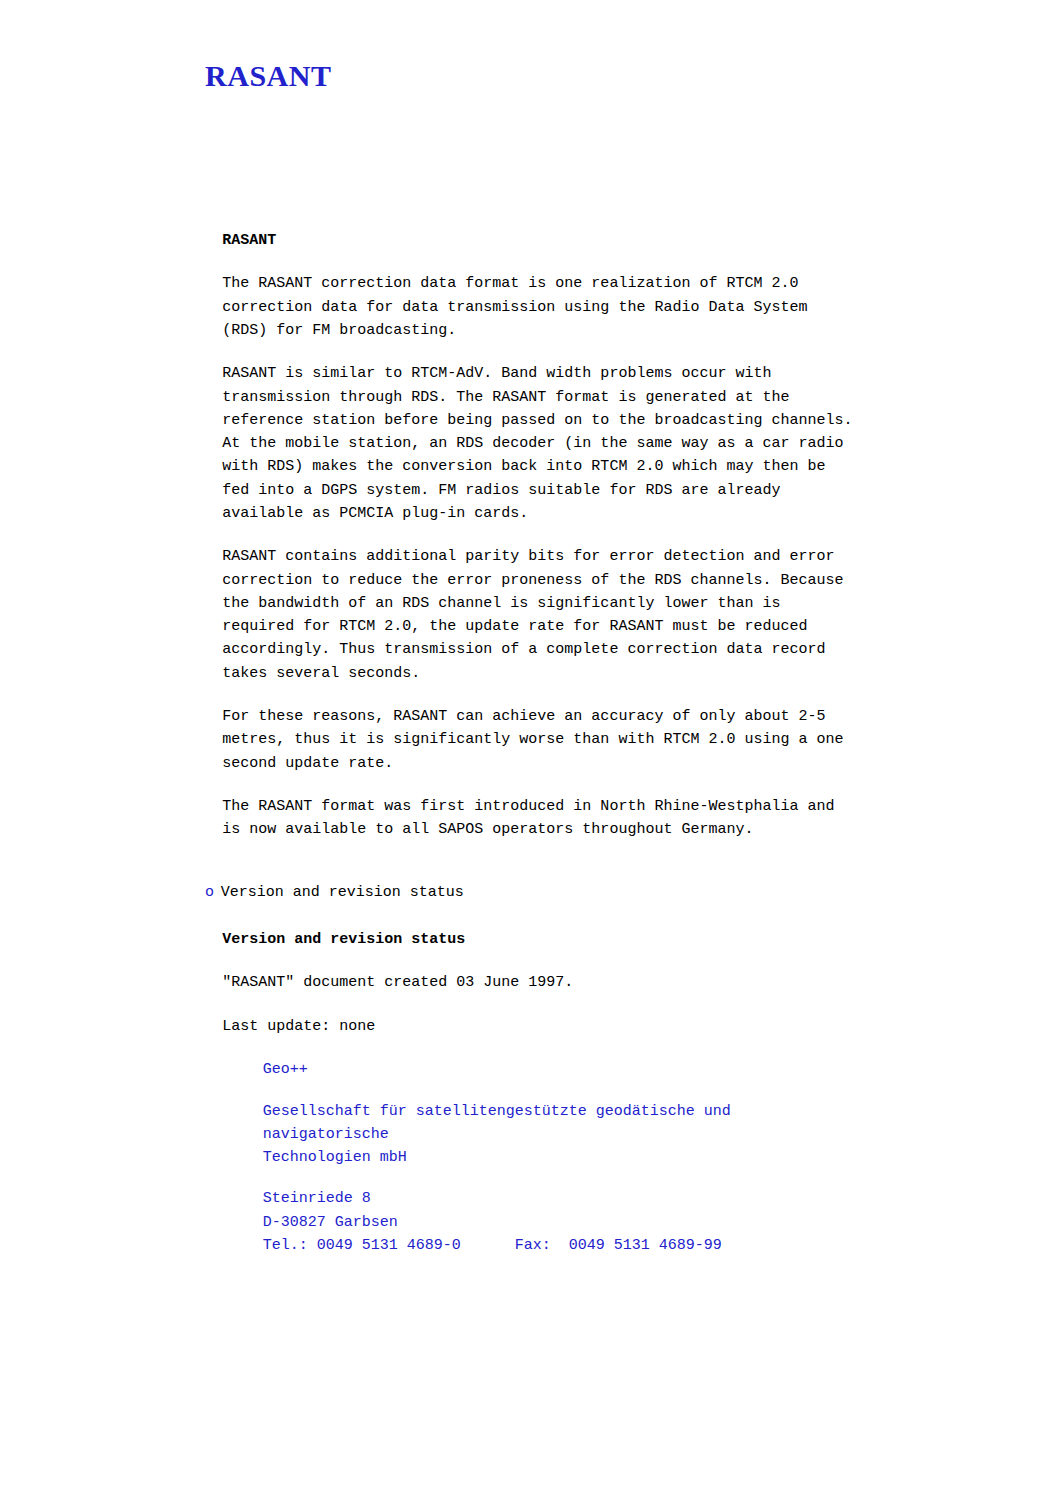RASANT
RASANT
The RASANT correction data format is one realization of RTCM 2.0 correction data for data transmission using the Radio Data System (RDS) for FM broadcasting.
RASANT is similar to RTCM-AdV. Band width problems occur with transmission through RDS. The RASANT format is generated at the reference station before being passed on to the broadcasting channels. At the mobile station, an RDS decoder (in the same way as a car radio with RDS) makes the conversion back into RTCM 2.0 which may then be fed into a DGPS system. FM radios suitable for RDS are already available as PCMCIA plug-in cards.
RASANT contains additional parity bits for error detection and error correction to reduce the error proneness of the RDS channels. Because the bandwidth of an RDS channel is significantly lower than is required for RTCM 2.0, the update rate for RASANT must be reduced accordingly. Thus transmission of a complete correction data record takes several seconds.
For these reasons, RASANT can achieve an accuracy of only about 2-5 metres, thus it is significantly worse than with RTCM 2.0 using a one second update rate.
The RASANT format was first introduced in North Rhine-Westphalia and is now available to all SAPOS operators throughout Germany.
o Version and revision status
Version and revision status
"RASANT" document created 03 June 1997.
Last update: none
Geo++
Gesellschaft für satellitengestützte geodätische und navigatorische
Technologien mbH
Steinriede 8
D-30827 Garbsen
Tel.: 0049 5131 4689-0 Fax: 0049 5131 4689-99